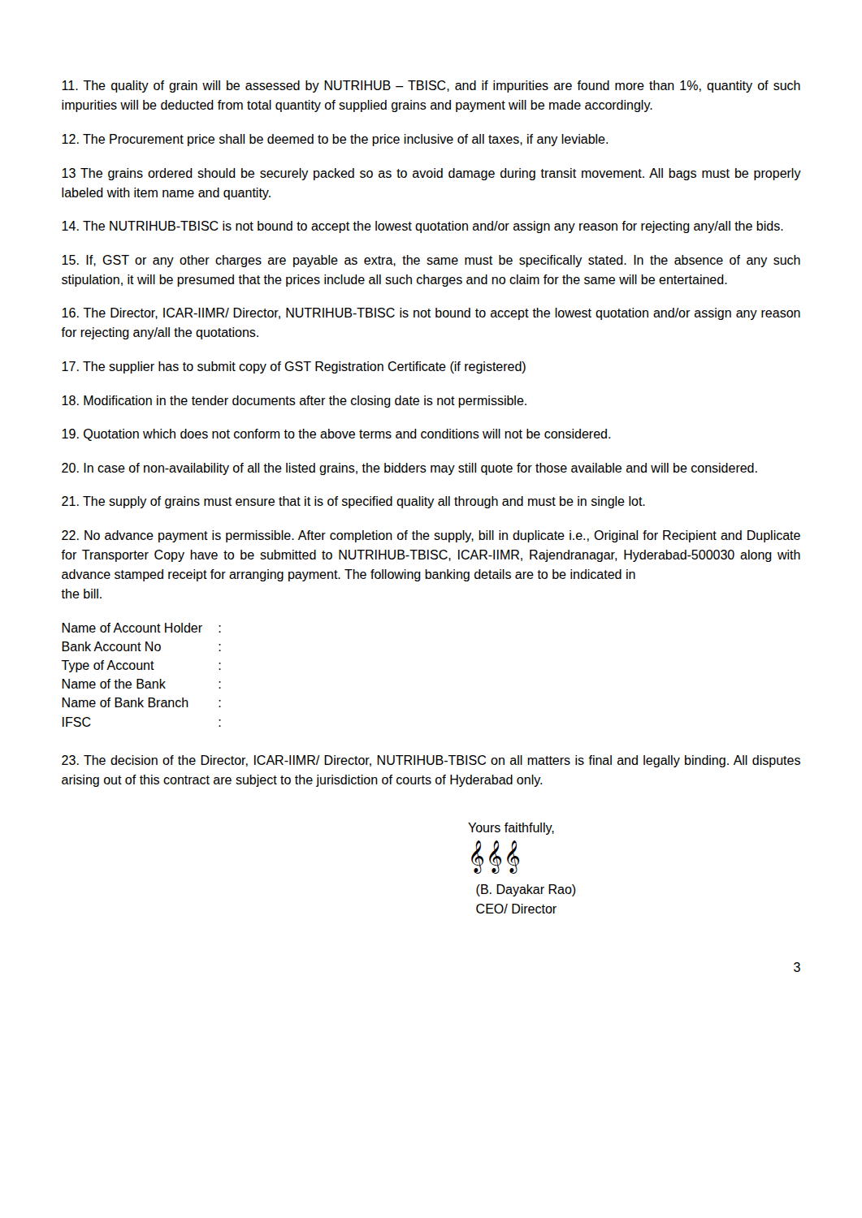11. The quality of grain will be assessed by NUTRIHUB – TBISC, and if impurities are found more than 1%, quantity of such impurities will be deducted from total quantity of supplied grains and payment will be made accordingly.
12. The Procurement price shall be deemed to be the price inclusive of all taxes, if any leviable.
13 The grains ordered should be securely packed so as to avoid damage during transit movement. All bags must be properly labeled with item name and quantity.
14. The NUTRIHUB-TBISC is not bound to accept the lowest quotation and/or assign any reason for rejecting any/all the bids.
15. If, GST or any other charges are payable as extra, the same must be specifically stated. In the absence of any such stipulation, it will be presumed that the prices include all such charges and no claim for the same will be entertained.
16. The Director, ICAR-IIMR/ Director, NUTRIHUB-TBISC is not bound to accept the lowest quotation and/or assign any reason for rejecting any/all the quotations.
17. The supplier has to submit copy of GST Registration Certificate (if registered)
18. Modification in the tender documents after the closing date is not permissible.
19. Quotation which does not conform to the above terms and conditions will not be considered.
20. In case of non-availability of all the listed grains, the bidders may still quote for those available and will be considered.
21. The supply of grains must ensure that it is of specified quality all through and must be in single lot.
22. No advance payment is permissible. After completion of the supply, bill in duplicate i.e., Original for Recipient and Duplicate for Transporter Copy have to be submitted to NUTRIHUB-TBISC, ICAR-IIMR, Rajendranagar, Hyderabad-500030 along with advance stamped receipt for arranging payment. The following banking details are to be indicated in
the bill.
| Name of Account Holder | : |
| Bank Account No | : |
| Type of Account | : |
| Name of the Bank | : |
| Name of Bank Branch | : |
| IFSC | : |
23. The decision of the Director, ICAR-IIMR/ Director, NUTRIHUB-TBISC on all matters is final and legally binding. All disputes arising out of this contract are subject to the jurisdiction of courts of Hyderabad only.
Yours faithfully,
𝄞𝄞𝄞
(B. Dayakar Rao)
CEO/ Director
3